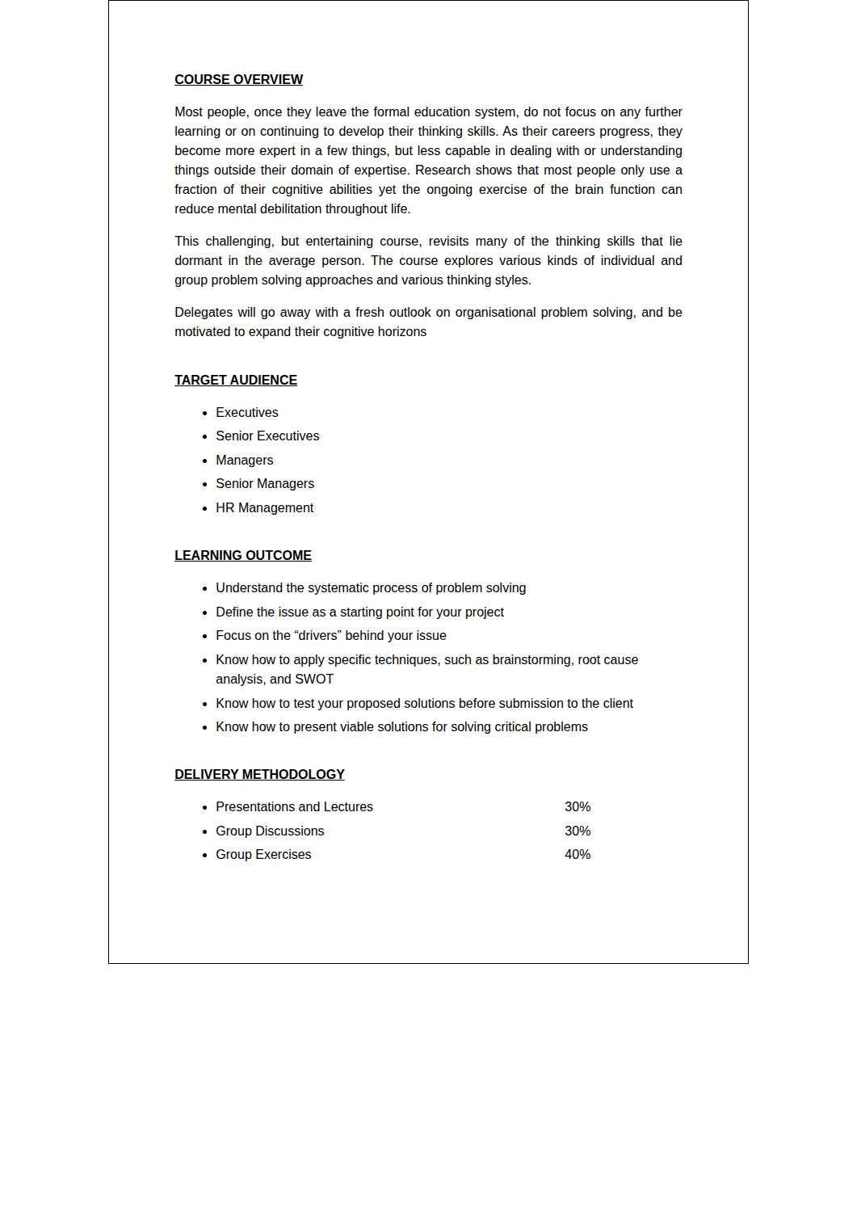Course Overview
Most people, once they leave the formal education system, do not focus on any further learning or on continuing to develop their thinking skills. As their careers progress, they become more expert in a few things, but less capable in dealing with or understanding things outside their domain of expertise. Research shows that most people only use a fraction of their cognitive abilities yet the ongoing exercise of the brain function can reduce mental debilitation throughout life.
This challenging, but entertaining course, revisits many of the thinking skills that lie dormant in the average person. The course explores various kinds of individual and group problem solving approaches and various thinking styles.
Delegates will go away with a fresh outlook on organisational problem solving, and be motivated to expand their cognitive horizons
Target Audience
Executives
Senior Executives
Managers
Senior Managers
HR Management
Learning Outcome
Understand the systematic process of problem solving
Define the issue as a starting point for your project
Focus on the “drivers” behind your issue
Know how to apply specific techniques, such as brainstorming, root cause analysis, and SWOT
Know how to test your proposed solutions before submission to the client
Know how to present viable solutions for solving critical problems
Delivery Methodology
Presentations and Lectures30%
Group Discussions30%
Group Exercises40%